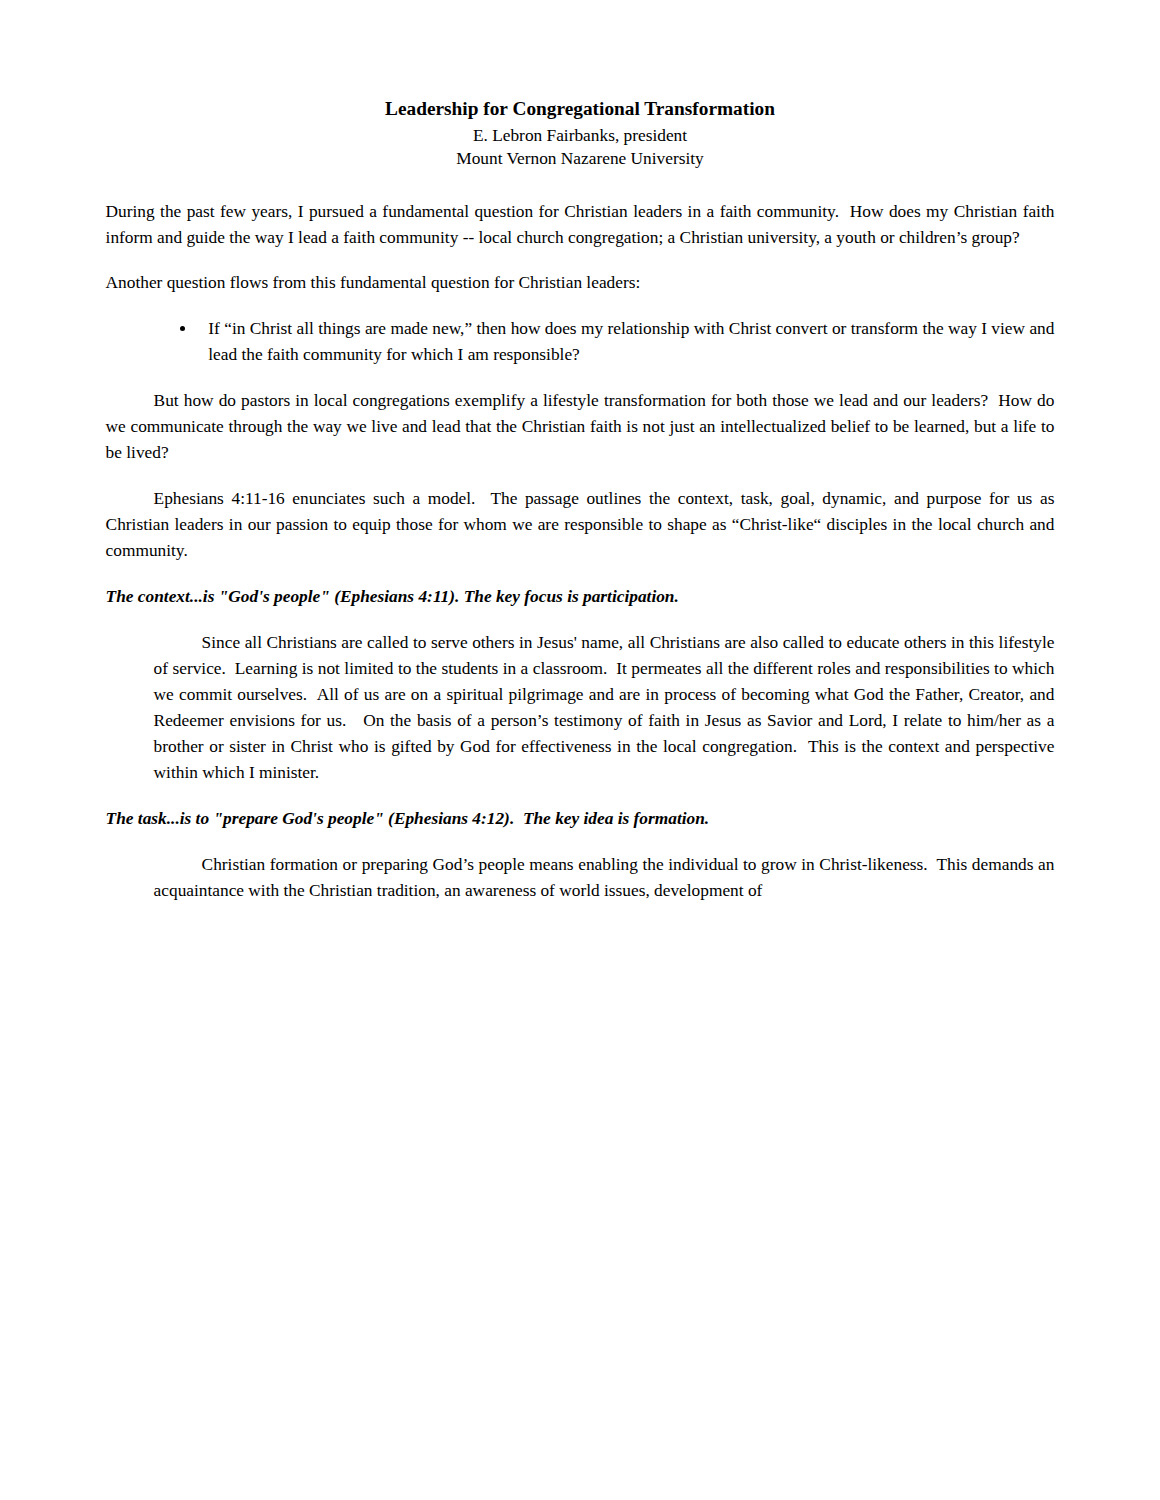Leadership for Congregational Transformation
E. Lebron Fairbanks, president
Mount Vernon Nazarene University
During the past few years, I pursued a fundamental question for Christian leaders in a faith community. How does my Christian faith inform and guide the way I lead a faith community -- local church congregation; a Christian university, a youth or children’s group?
Another question flows from this fundamental question for Christian leaders:
If “in Christ all things are made new,” then how does my relationship with Christ convert or transform the way I view and lead the faith community for which I am responsible?
But how do pastors in local congregations exemplify a lifestyle transformation for both those we lead and our leaders? How do we communicate through the way we live and lead that the Christian faith is not just an intellectualized belief to be learned, but a life to be lived?
Ephesians 4:11-16 enunciates such a model. The passage outlines the context, task, goal, dynamic, and purpose for us as Christian leaders in our passion to equip those for whom we are responsible to shape as “Christ-like“ disciples in the local church and community.
The context...is "God's people" (Ephesians 4:11). The key focus is participation.
Since all Christians are called to serve others in Jesus' name, all Christians are also called to educate others in this lifestyle of service. Learning is not limited to the students in a classroom. It permeates all the different roles and responsibilities to which we commit ourselves. All of us are on a spiritual pilgrimage and are in process of becoming what God the Father, Creator, and Redeemer envisions for us. On the basis of a person’s testimony of faith in Jesus as Savior and Lord, I relate to him/her as a brother or sister in Christ who is gifted by God for effectiveness in the local congregation. This is the context and perspective within which I minister.
The task...is to "prepare God's people" (Ephesians 4:12). The key idea is formation.
Christian formation or preparing God’s people means enabling the individual to grow in Christ-likeness. This demands an acquaintance with the Christian tradition, an awareness of world issues, development of